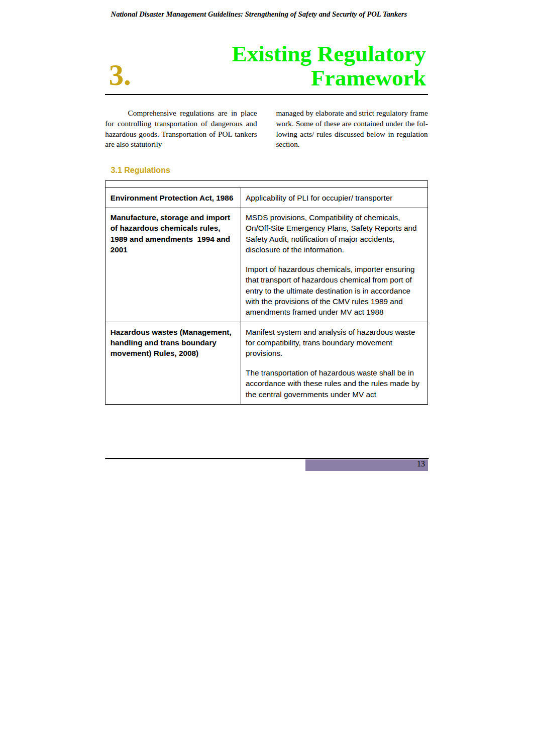National Disaster Management Guidelines: Strengthening of Safety and Security of POL Tankers
3.
Existing Regulatory
Framework
Comprehensive regulations are in place for controlling transportation of dangerous and hazardous goods. Transportation of POL tankers are also statutorily
managed by elaborate and strict regulatory frame work. Some of these are contained under the following acts/ rules discussed below in regulation section.
3.1 Regulations
| Environment Protection Act, 1986 | Applicability of PLI for occupier/ transporter |
| Manufacture, storage and import of hazardous chemicals rules, 1989 and amendments 1994 and 2001 | MSDS provisions, Compatibility of chemicals, On/Off-Site Emergency Plans, Safety Reports and Safety Audit, notification of major accidents, disclosure of the information. Import of hazardous chemicals, importer ensuring that transport of hazardous chemical from port of entry to the ultimate destination is in accordance with the provisions of the CMV rules 1989 and amendments framed under MV act 1988 |
| Hazardous wastes (Management, handling and trans boundary movement) Rules, 2008) | Manifest system and analysis of hazardous waste for compatibility, trans boundary movement provisions. The transportation of hazardous waste shall be in accordance with these rules and the rules made by the central governments under MV act |
13